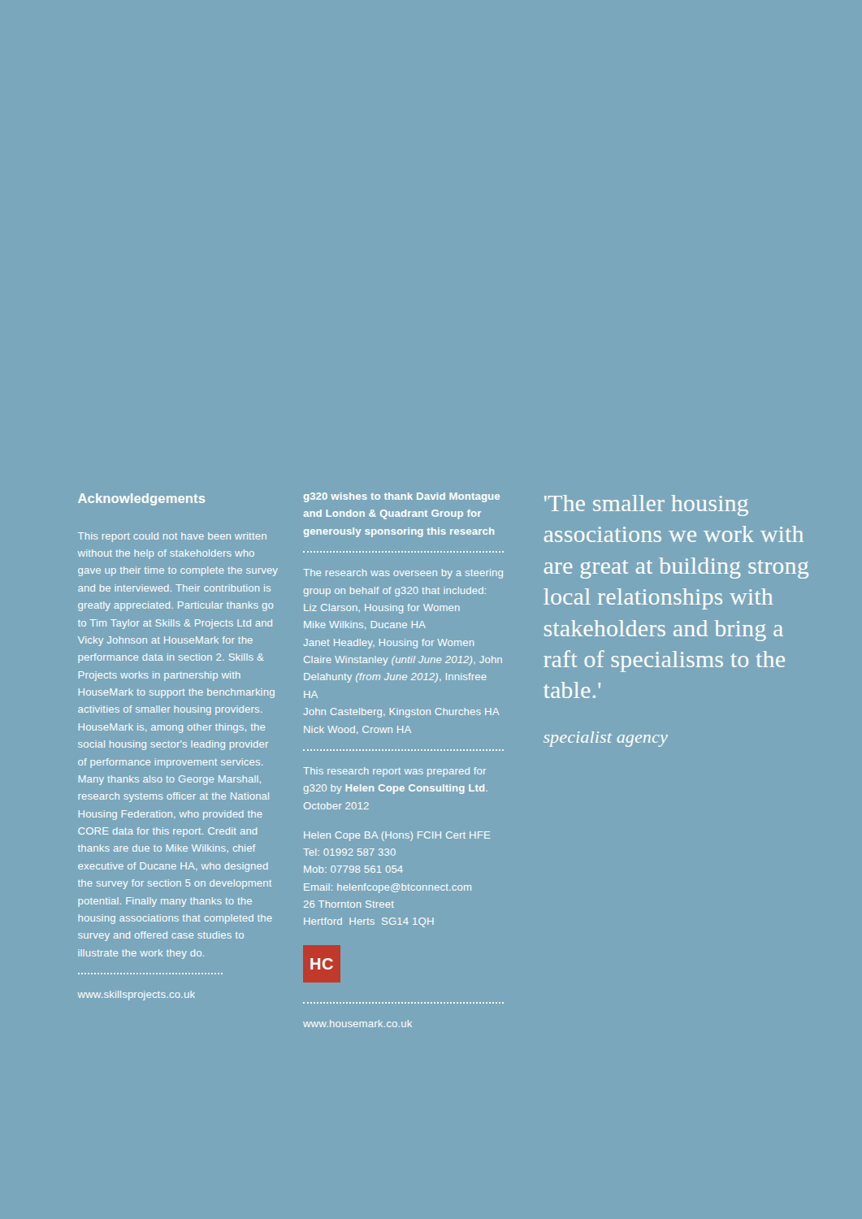Acknowledgements
This report could not have been written without the help of stakeholders who gave up their time to complete the survey and be interviewed. Their contribution is greatly appreciated. Particular thanks go to Tim Taylor at Skills & Projects Ltd and Vicky Johnson at HouseMark for the performance data in section 2. Skills & Projects works in partnership with HouseMark to support the benchmarking activities of smaller housing providers. HouseMark is, among other things, the social housing sector's leading provider of performance improvement services. Many thanks also to George Marshall, research systems officer at the National Housing Federation, who provided the CORE data for this report. Credit and thanks are due to Mike Wilkins, chief executive of Ducane HA, who designed the survey for section 5 on development potential. Finally many thanks to the housing associations that completed the survey and offered case studies to illustrate the work they do.
www.skillsprojects.co.uk
g320 wishes to thank David Montague and London & Quadrant Group for generously sponsoring this research
The research was overseen by a steering group on behalf of g320 that included:
Liz Clarson, Housing for Women
Mike Wilkins, Ducane HA
Janet Headley, Housing for Women
Claire Winstanley (until June 2012), John Delahunty (from June 2012), Innisfree HA
John Castelberg, Kingston Churches HA
Nick Wood, Crown HA
This research report was prepared for g320 by Helen Cope Consulting Ltd. October 2012
Helen Cope BA (Hons) FCIH Cert HFE
Tel: 01992 587 330
Mob: 07798 561 054
Email: helenfcope@btconnect.com
26 Thornton Street
Hertford Herts SG14 1QH
HC
www.housemark.co.uk
'The smaller housing associations we work with are great at building strong local relationships with stakeholders and bring a raft of specialisms to the table.'
specialist agency